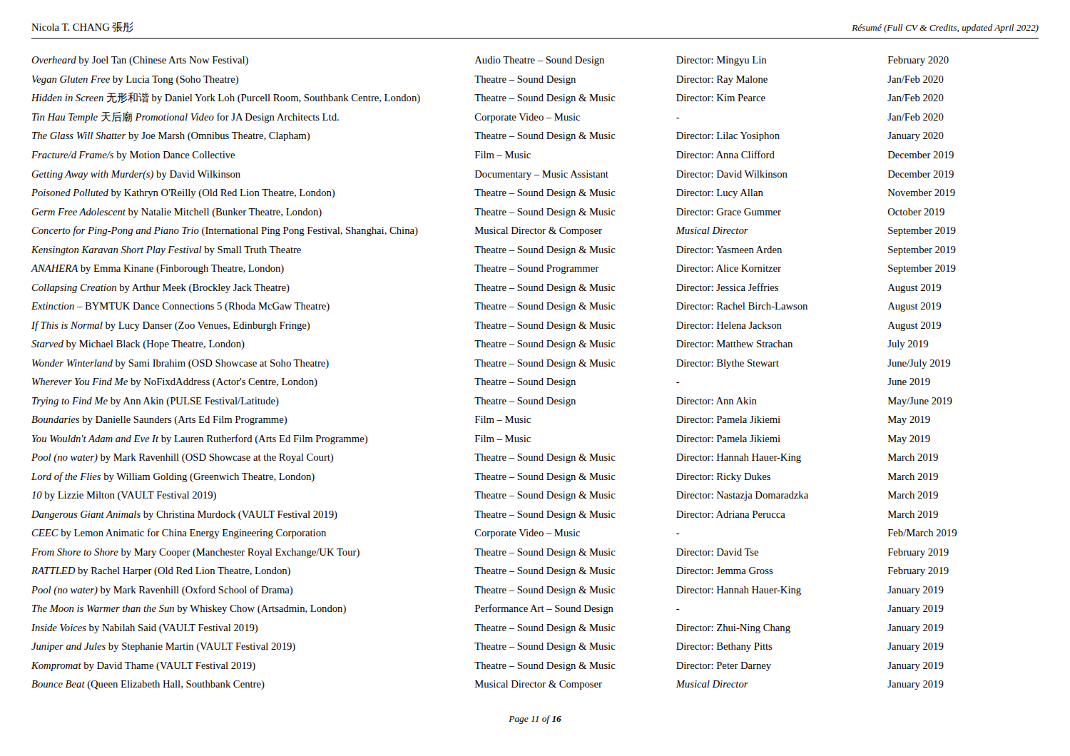Nicola T. CHANG 張彤
Résumé (Full CV & Credits, updated April 2022)
| Overheard by Joel Tan (Chinese Arts Now Festival) | Audio Theatre – Sound Design | Director: Mingyu Lin | February 2020 |
| Vegan Gluten Free by Lucia Tong (Soho Theatre) | Theatre – Sound Design | Director: Ray Malone | Jan/Feb 2020 |
| Hidden in Screen 无形和谐 by Daniel York Loh (Purcell Room, Southbank Centre, London) | Theatre – Sound Design & Music | Director: Kim Pearce | Jan/Feb 2020 |
| Tin Hau Temple 天后廟 Promotional Video for JA Design Architects Ltd. | Corporate Video – Music | - | Jan/Feb 2020 |
| The Glass Will Shatter by Joe Marsh (Omnibus Theatre, Clapham) | Theatre – Sound Design & Music | Director: Lilac Yosiphon | January 2020 |
| Fracture/d Frame/s by Motion Dance Collective | Film – Music | Director: Anna Clifford | December 2019 |
| Getting Away with Murder(s) by David Wilkinson | Documentary – Music Assistant | Director: David Wilkinson | December 2019 |
| Poisoned Polluted by Kathryn O'Reilly (Old Red Lion Theatre, London) | Theatre – Sound Design & Music | Director: Lucy Allan | November 2019 |
| Germ Free Adolescent by Natalie Mitchell (Bunker Theatre, London) | Theatre – Sound Design & Music | Director: Grace Gummer | October 2019 |
| Concerto for Ping-Pong and Piano Trio (International Ping Pong Festival, Shanghai, China) | Musical Director & Composer | Musical Director | September 2019 |
| Kensington Karavan Short Play Festival by Small Truth Theatre | Theatre – Sound Design & Music | Director: Yasmeen Arden | September 2019 |
| ANAHERA by Emma Kinane (Finborough Theatre, London) | Theatre – Sound Programmer | Director: Alice Kornitzer | September 2019 |
| Collapsing Creation by Arthur Meek (Brockley Jack Theatre) | Theatre – Sound Design & Music | Director: Jessica Jeffries | August 2019 |
| Extinction – BYMTUK Dance Connections 5 (Rhoda McGaw Theatre) | Theatre – Sound Design & Music | Director: Rachel Birch-Lawson | August 2019 |
| If This is Normal by Lucy Danser (Zoo Venues, Edinburgh Fringe) | Theatre – Sound Design & Music | Director: Helena Jackson | August 2019 |
| Starved by Michael Black (Hope Theatre, London) | Theatre – Sound Design & Music | Director: Matthew Strachan | July 2019 |
| Wonder Winterland by Sami Ibrahim (OSD Showcase at Soho Theatre) | Theatre – Sound Design & Music | Director: Blythe Stewart | June/July 2019 |
| Wherever You Find Me by NoFixdAddress (Actor's Centre, London) | Theatre – Sound Design | - | June 2019 |
| Trying to Find Me by Ann Akin (PULSE Festival/Latitude) | Theatre – Sound Design | Director: Ann Akin | May/June 2019 |
| Boundaries by Danielle Saunders (Arts Ed Film Programme) | Film – Music | Director: Pamela Jikiemi | May 2019 |
| You Wouldn't Adam and Eve It by Lauren Rutherford (Arts Ed Film Programme) | Film – Music | Director: Pamela Jikiemi | May 2019 |
| Pool (no water) by Mark Ravenhill (OSD Showcase at the Royal Court) | Theatre – Sound Design & Music | Director: Hannah Hauer-King | March 2019 |
| Lord of the Flies by William Golding (Greenwich Theatre, London) | Theatre – Sound Design & Music | Director: Ricky Dukes | March 2019 |
| 10 by Lizzie Milton (VAULT Festival 2019) | Theatre – Sound Design & Music | Director: Nastazja Domaradzka | March 2019 |
| Dangerous Giant Animals by Christina Murdock (VAULT Festival 2019) | Theatre – Sound Design & Music | Director: Adriana Perucca | March 2019 |
| CEEC by Lemon Animatic for China Energy Engineering Corporation | Corporate Video – Music | - | Feb/March 2019 |
| From Shore to Shore by Mary Cooper (Manchester Royal Exchange/UK Tour) | Theatre – Sound Design & Music | Director: David Tse | February 2019 |
| RATTLED by Rachel Harper (Old Red Lion Theatre, London) | Theatre – Sound Design & Music | Director: Jemma Gross | February 2019 |
| Pool (no water) by Mark Ravenhill (Oxford School of Drama) | Theatre – Sound Design & Music | Director: Hannah Hauer-King | January 2019 |
| The Moon is Warmer than the Sun by Whiskey Chow (Artsadmin, London) | Performance Art – Sound Design | - | January 2019 |
| Inside Voices by Nabilah Said (VAULT Festival 2019) | Theatre – Sound Design & Music | Director: Zhui-Ning Chang | January 2019 |
| Juniper and Jules by Stephanie Martin (VAULT Festival 2019) | Theatre – Sound Design & Music | Director: Bethany Pitts | January 2019 |
| Kompromat by David Thame (VAULT Festival 2019) | Theatre – Sound Design & Music | Director: Peter Darney | January 2019 |
| Bounce Beat (Queen Elizabeth Hall, Southbank Centre) | Musical Director & Composer | Musical Director | January 2019 |
Page 11 of 16